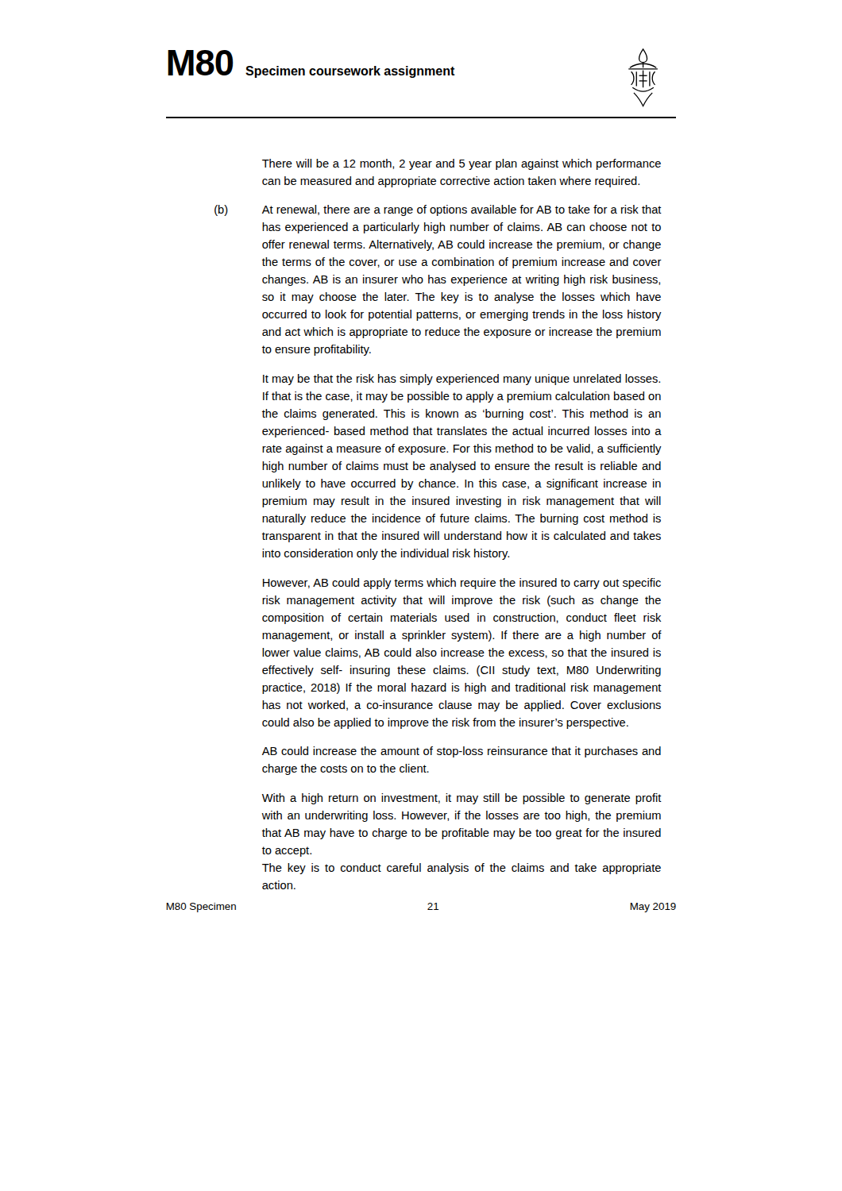M80 Specimen coursework assignment
There will be a 12 month, 2 year and 5 year plan against which performance can be measured and appropriate corrective action taken where required.
(b)
At renewal, there are a range of options available for AB to take for a risk that has experienced a particularly high number of claims. AB can choose not to offer renewal terms. Alternatively, AB could increase the premium, or change the terms of the cover, or use a combination of premium increase and cover changes. AB is an insurer who has experience at writing high risk business, so it may choose the later. The key is to analyse the losses which have occurred to look for potential patterns, or emerging trends in the loss history and act which is appropriate to reduce the exposure or increase the premium to ensure profitability.
It may be that the risk has simply experienced many unique unrelated losses. If that is the case, it may be possible to apply a premium calculation based on the claims generated. This is known as ‘burning cost’. This method is an experienced- based method that translates the actual incurred losses into a rate against a measure of exposure. For this method to be valid, a sufficiently high number of claims must be analysed to ensure the result is reliable and unlikely to have occurred by chance. In this case, a significant increase in premium may result in the insured investing in risk management that will naturally reduce the incidence of future claims. The burning cost method is transparent in that the insured will understand how it is calculated and takes into consideration only the individual risk history.
However, AB could apply terms which require the insured to carry out specific risk management activity that will improve the risk (such as change the composition of certain materials used in construction, conduct fleet risk management, or install a sprinkler system). If there are a high number of lower value claims, AB could also increase the excess, so that the insured is effectively self- insuring these claims. (CII study text, M80 Underwriting practice, 2018) If the moral hazard is high and traditional risk management has not worked, a co-insurance clause may be applied. Cover exclusions could also be applied to improve the risk from the insurer’s perspective.
AB could increase the amount of stop-loss reinsurance that it purchases and charge the costs on to the client.
With a high return on investment, it may still be possible to generate profit with an underwriting loss. However, if the losses are too high, the premium that AB may have to charge to be profitable may be too great for the insured to accept.
The key is to conduct careful analysis of the claims and take appropriate action.
M80 Specimen 21 May 2019